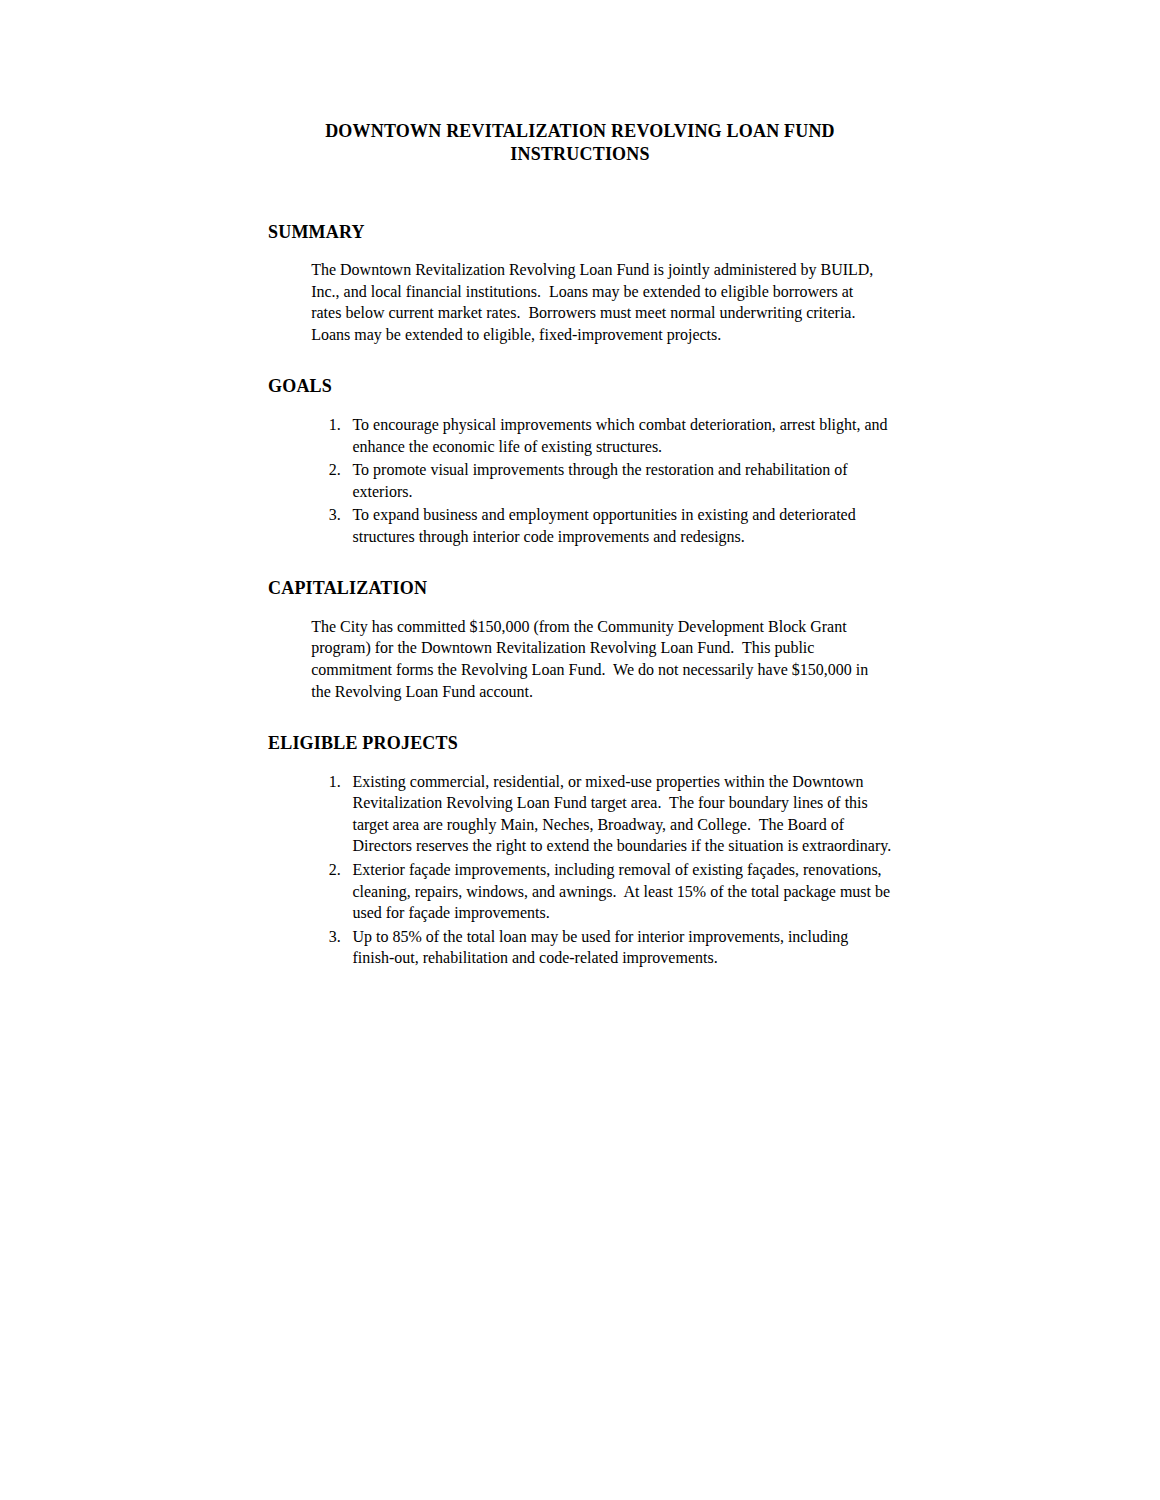DOWNTOWN REVITALIZATION REVOLVING LOAN FUND
INSTRUCTIONS
SUMMARY
The Downtown Revitalization Revolving Loan Fund is jointly administered by BUILD, Inc., and local financial institutions. Loans may be extended to eligible borrowers at rates below current market rates. Borrowers must meet normal underwriting criteria. Loans may be extended to eligible, fixed-improvement projects.
GOALS
To encourage physical improvements which combat deterioration, arrest blight, and enhance the economic life of existing structures.
To promote visual improvements through the restoration and rehabilitation of exteriors.
To expand business and employment opportunities in existing and deteriorated structures through interior code improvements and redesigns.
CAPITALIZATION
The City has committed $150,000 (from the Community Development Block Grant program) for the Downtown Revitalization Revolving Loan Fund. This public commitment forms the Revolving Loan Fund. We do not necessarily have $150,000 in the Revolving Loan Fund account.
ELIGIBLE PROJECTS
Existing commercial, residential, or mixed-use properties within the Downtown Revitalization Revolving Loan Fund target area. The four boundary lines of this target area are roughly Main, Neches, Broadway, and College. The Board of Directors reserves the right to extend the boundaries if the situation is extraordinary.
Exterior façade improvements, including removal of existing façades, renovations, cleaning, repairs, windows, and awnings. At least 15% of the total package must be used for façade improvements.
Up to 85% of the total loan may be used for interior improvements, including finish-out, rehabilitation and code-related improvements.